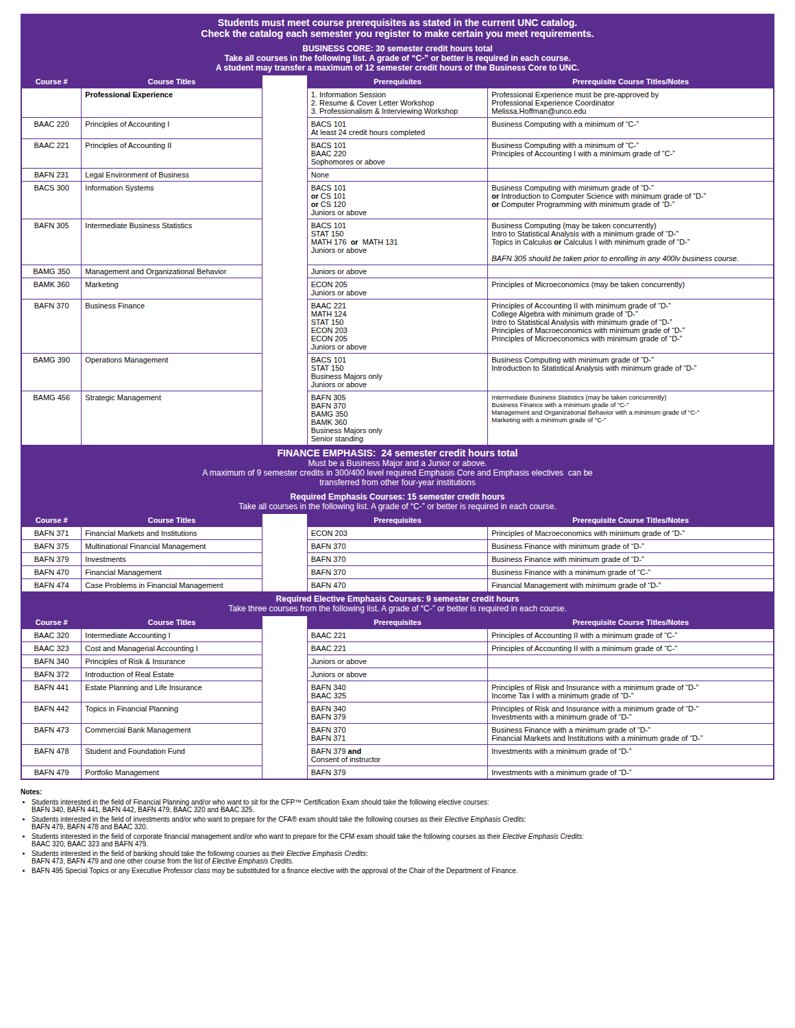| Students must meet course prerequisites as stated in the current UNC catalog. Check the catalog each semester you register to make certain you meet requirements. |
| BUSINESS CORE: 30 semester credit hours total Take all courses in the following list. A grade of “C-” or better is required in each course. A student may transfer a maximum of 12 semester credit hours of the Business Core to UNC. |
| Course # | Course Titles | | Prerequisites | Prerequisite Course Titles/Notes |
| | Professional Experience | | 1. Information Session 2. Resume & Cover Letter Workshop 3. Professionalism & Interviewing Workshop | Professional Experience must be pre-approved by Professional Experience Coordinator Melissa.Hoffman@unco.edu |
| BAAC 220 | Principles of Accounting I | | BACS 101 At least 24 credit hours completed | Business Computing with a minimum of “C-” |
| BAAC 221 | Principles of Accounting II | | BACS 101 BAAC 220 Sophomores or above | Business Computing with a minimum of “C-” Principles of Accounting I with a minimum grade of “C-” |
| BAFN 231 | Legal Environment of Business | | None | |
| BACS 300 | Information Systems | | BACS 101 or CS 101 or CS 120 Juniors or above | Business Computing with minimum grade of “D-” or Introduction to Computer Science with minimum grade of “D-” or Computer Programming with minimum grade of “D-” |
| BAFN 305 | Intermediate Business Statistics | | BACS 101 STAT 150 MATH 176 or MATH 131 Juniors or above | Business Computing (may be taken concurrently) Intro to Statistical Analysis with a minimum grade of “D-” Topics in Calculus or Calculus I with minimum grade of “D-” BAFN 305 should be taken prior to enrolling in any 400lv business course. |
| BAMG 350 | Management and Organizational Behavior | | Juniors or above | |
| BAMK 360 | Marketing | | ECON 205 Juniors or above | Principles of Microeconomics (may be taken concurrently) |
| BAFN 370 | Business Finance | | BAAC 221 MATH 124 STAT 150 ECON 203 ECON 205 Juniors or above | Principles of Accounting II with minimum grade of “D-” College Algebra with minimum grade of “D-” Intro to Statistical Analysis with minimum grade of “D-” Principles of Macroeconomics with minimum grade of “D-” Principles of Microeconomics with minimum grade of “D-” |
| BAMG 390 | Operations Management | | BACS 101 STAT 150 Business Majors only Juniors or above | Business Computing with minimum grade of “D-” Introduction to Statistical Analysis with minimum grade of “D-” |
| BAMG 456 | Strategic Management | | BAFN 305 BAFN 370 BAMG 350 BAMK 360 Business Majors only Senior standing | Intermediate Business Statistics (may be taken concurrently) Business Finance with a minimum grade of “C-” Management and Organizational Behavior with a minimum grade of “C-” Marketing with a minimum grade of “C-” |
| FINANCE EMPHASIS: 24 semester credit hours total Must be a Business Major and a Junior or above. A maximum of 9 semester credits in 300/400 level required Emphasis Core and Emphasis electives can be transferred from other four-year institutions |
| Required Emphasis Courses: 15 semester credit hours Take all courses in the following list. A grade of “C-” or better is required in each course. |
| Course # | Course Titles | | Prerequisites | Prerequisite Course Titles/Notes |
| BAFN 371 | Financial Markets and Institutions | | ECON 203 | Principles of Macroeconomics with minimum grade of “D-” |
| BAFN 375 | Multinational Financial Management | | BAFN 370 | Business Finance with minimum grade of “D-” |
| BAFN 379 | Investments | | BAFN 370 | Business Finance with minimum grade of “D-” |
| BAFN 470 | Financial Management | | BAFN 370 | Business Finance with a minimum grade of “C-” |
| BAFN 474 | Case Problems in Financial Management | | BAFN 470 | Financial Management with minimum grade of “D-” |
| Required Elective Emphasis Courses: 9 semester credit hours Take three courses from the following list. A grade of “C-” or better is required in each course. |
| Course # | Course Titles | | Prerequisites | Prerequisite Course Titles/Notes |
| BAAC 320 | Intermediate Accounting I | | BAAC 221 | Principles of Accounting II with a minimum grade of “C-” |
| BAAC 323 | Cost and Managerial Accounting I | | BAAC 221 | Principles of Accounting II with a minimum grade of “C-” |
| BAFN 340 | Principles of Risk & Insurance | | Juniors or above | |
| BAFN 372 | Introduction of Real Estate | | Juniors or above | |
| BAFN 441 | Estate Planning and Life Insurance | | BAFN 340 BAAC 325 | Principles of Risk and Insurance with a minimum grade of “D-” Income Tax I with a minimum grade of “D-” |
| BAFN 442 | Topics in Financial Planning | | BAFN 340 BAFN 379 | Principles of Risk and Insurance with a minimum grade of “D-” Investments with a minimum grade of “D-” |
| BAFN 473 | Commercial Bank Management | | BAFN 370 BAFN 371 | Business Finance with a minimum grade of “D-” Financial Markets and Institutions with a minimum grade of “D-” |
| BAFN 478 | Student and Foundation Fund | | BAFN 379 and Consent of instructor | Investments with a minimum grade of “D-” |
| BAFN 479 | Portfolio Management | | BAFN 379 | Investments with a minimum grade of “D-” |
Notes:
Students interested in the field of Financial Planning and/or who want to sit for the CFP™ Certification Exam should take the following elective courses:
BAFN 340, BAFN 441, BAFN 442, BAFN 479, BAAC 320 and BAAC 325.
Students interested in the field of investments and/or who want to prepare for the CFA® exam should take the following courses as their Elective Emphasis Credits:
BAFN 479, BAFN 478 and BAAC 320.
Students interested in the field of corporate financial management and/or who want to prepare for the CFM exam should take the following courses as their Elective Emphasis Credits:
BAAC 320, BAAC 323 and BAFN 479.
Students interested in the field of banking should take the following courses as their Elective Emphasis Credits:
BAFN 473, BAFN 479 and one other course from the list of Elective Emphasis Credits.
BAFN 495 Special Topics or any Executive Professor class may be substituted for a finance elective with the approval of the Chair of the Department of Finance.